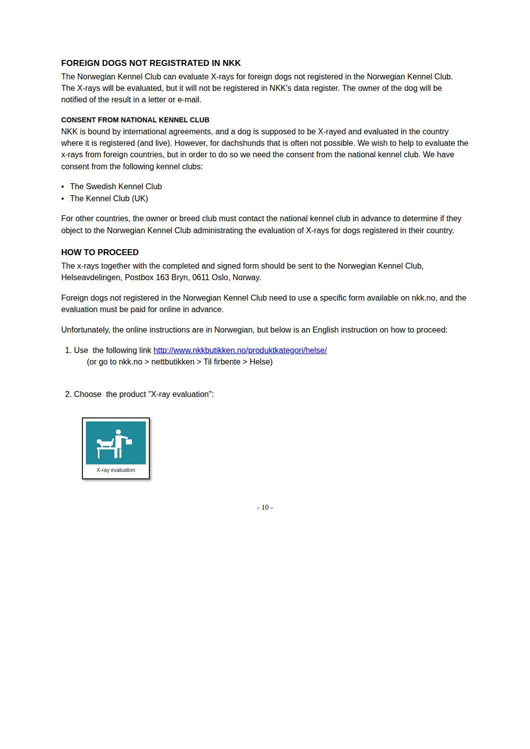FOREIGN DOGS NOT REGISTRATED IN NKK
The Norwegian Kennel Club can evaluate X-rays for foreign dogs not registered in the Norwegian Kennel Club. The X-rays will be evaluated, but it will not be registered in NKK's data register. The owner of the dog will be notified of the result in a letter or e-mail.
CONSENT FROM NATIONAL KENNEL CLUB
NKK is bound by international agreements, and a dog is supposed to be X-rayed and evaluated in the country where it is registered (and live). However, for dachshunds that is often not possible. We wish to help to evaluate the x-rays from foreign countries, but in order to do so we need the consent from the national kennel club. We have consent from the following kennel clubs:
The Swedish Kennel Club
The Kennel Club (UK)
For other countries, the owner or breed club must contact the national kennel club in advance to determine if they object to the Norwegian Kennel Club administrating the evaluation of X-rays for dogs registered in their country.
HOW TO PROCEED
The x-rays together with the completed and signed form should be sent to the Norwegian Kennel Club, Helseavdelingen, Postbox 163 Bryn, 0611 Oslo, Norway.
Foreign dogs not registered in the Norwegian Kennel Club need to use a specific form available on nkk.no, and the evaluation must be paid for online in advance.
Unfortunately, the online instructions are in Norwegian, but below is an English instruction on how to proceed:
Use the following link http://www.nkkbutikken.no/produktkategori/helse/ (or go to nkk.no > nettbutikken > Til firbente > Helse)
Choose the product "X-ray evaluation":
X-ray evaluation
- 10 -